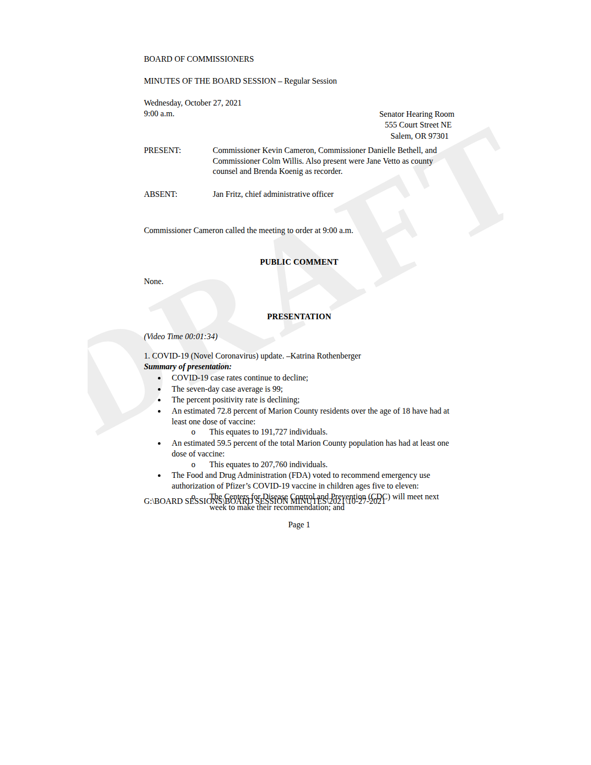DRAFT
BOARD OF COMMISSIONERS
MINUTES OF THE BOARD SESSION – Regular Session
Wednesday, October 27, 2021
9:00 a.m.
Senator Hearing Room
555 Court Street NE
Salem, OR 97301
| PRESENT: | Commissioner Kevin Cameron, Commissioner Danielle Bethell, and Commissioner Colm Willis. Also present were Jane Vetto as county counsel and Brenda Koenig as recorder. |
| ABSENT: | Jan Fritz, chief administrative officer |
Commissioner Cameron called the meeting to order at 9:00 a.m.
PUBLIC COMMENT
None.
PRESENTATION
(Video Time 00:01:34)
1. COVID-19 (Novel Coronavirus) update. –Katrina Rothenberger
Summary of presentation:
COVID-19 case rates continue to decline;
The seven-day case average is 99;
The percent positivity rate is declining;
An estimated 72.8 percent of Marion County residents over the age of 18 have had at least one dose of vaccine:
This equates to 191,727 individuals.
An estimated 59.5 percent of the total Marion County population has had at least one dose of vaccine:
This equates to 207,760 individuals.
The Food and Drug Administration (FDA) voted to recommend emergency use authorization of Pfizer’s COVID-19 vaccine in children ages five to eleven:
The Centers for Disease Control and Prevention (CDC) will meet next week to make their recommendation; and
G:\BOARD SESSIONS\BOARD SESSION MINUTES\2021\10-27-2021
Page 1